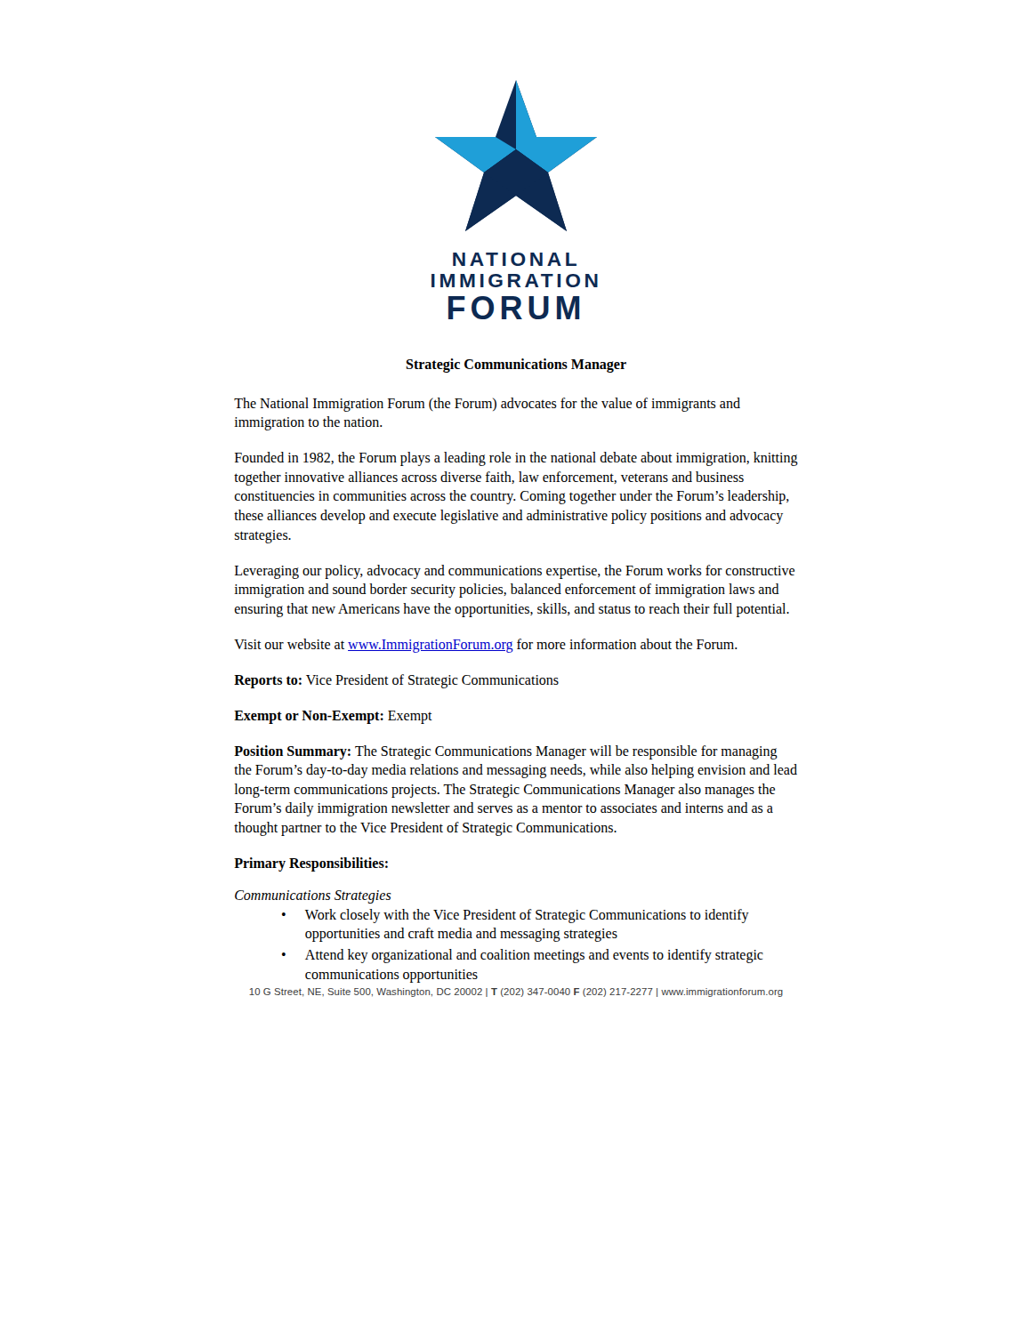NATIONAL
IMMIGRATION
FORUM
Strategic Communications Manager
The National Immigration Forum (the Forum) advocates for the value of immigrants and immigration to the nation.
Founded in 1982, the Forum plays a leading role in the national debate about immigration, knitting together innovative alliances across diverse faith, law enforcement, veterans and business constituencies in communities across the country. Coming together under the Forum’s leadership, these alliances develop and execute legislative and administrative policy positions and advocacy strategies.
Leveraging our policy, advocacy and communications expertise, the Forum works for constructive immigration and sound border security policies, balanced enforcement of immigration laws and ensuring that new Americans have the opportunities, skills, and status to reach their full potential.
Visit our website at www.ImmigrationForum.org for more information about the Forum.
Reports to: Vice President of Strategic Communications
Exempt or Non-Exempt: Exempt
Position Summary: The Strategic Communications Manager will be responsible for managing the Forum’s day-to-day media relations and messaging needs, while also helping envision and lead long-term communications projects. The Strategic Communications Manager also manages the Forum’s daily immigration newsletter and serves as a mentor to associates and interns and as a thought partner to the Vice President of Strategic Communications.
Primary Responsibilities:
Communications Strategies
Work closely with the Vice President of Strategic Communications to identify opportunities and craft media and messaging strategies
Attend key organizational and coalition meetings and events to identify strategic communications opportunities
10 G Street, NE, Suite 500, Washington, DC 20002 | T (202) 347-0040 F (202) 217-2277 | www.immigrationforum.org